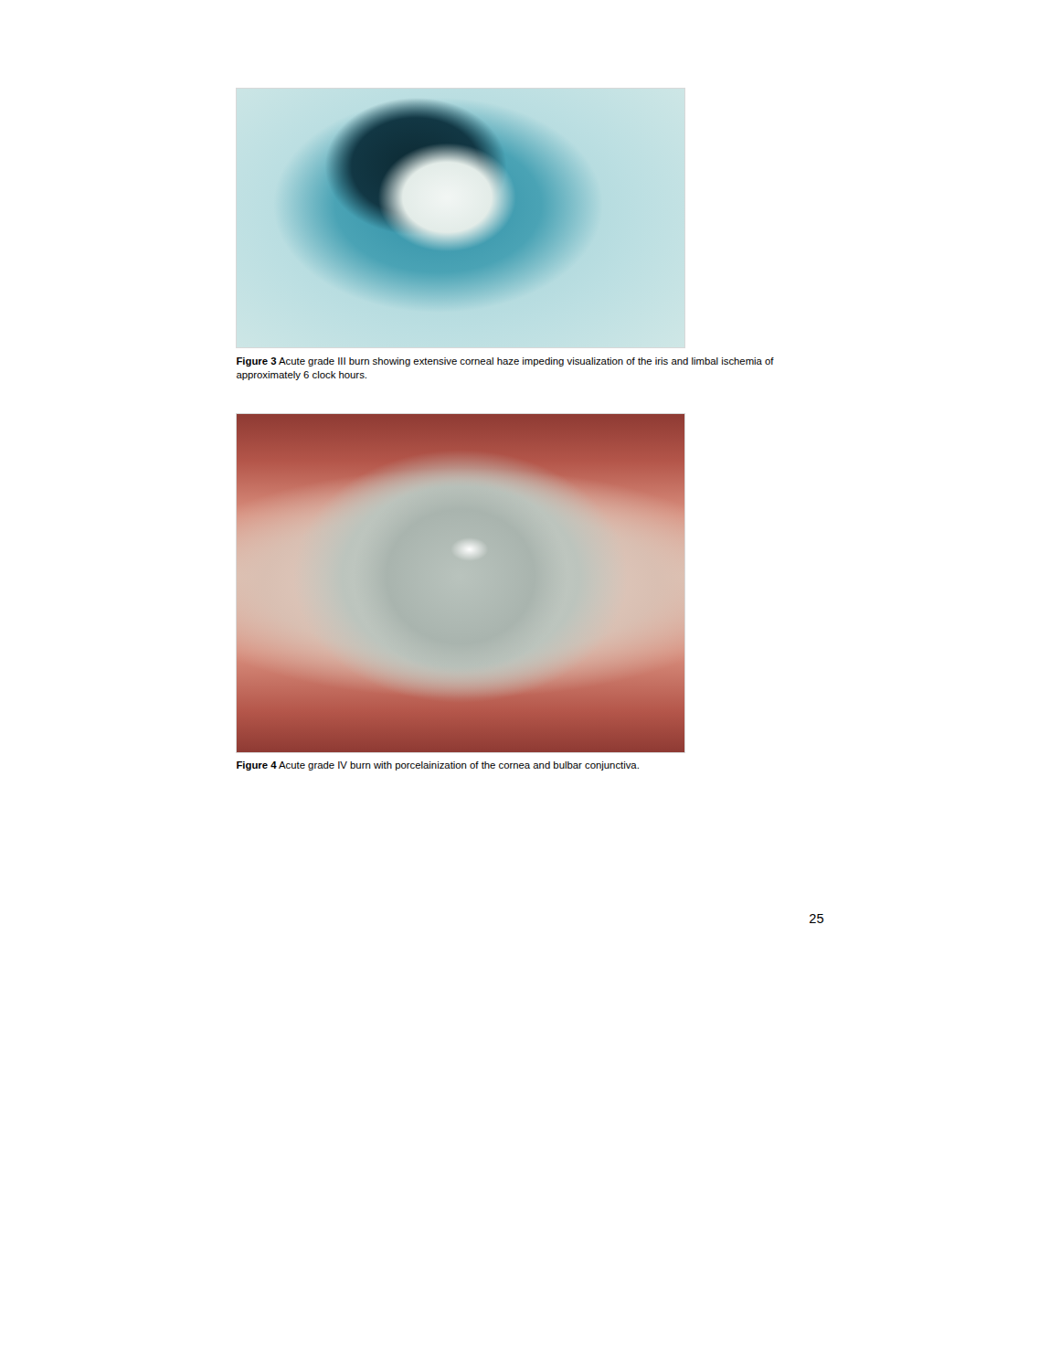Figure 3 Acute grade III burn showing extensive corneal haze impeding visualization of the iris and limbal ischemia of approximately 6 clock hours.
Figure 4 Acute grade IV burn with porcelainization of the cornea and bulbar conjunctiva.
25